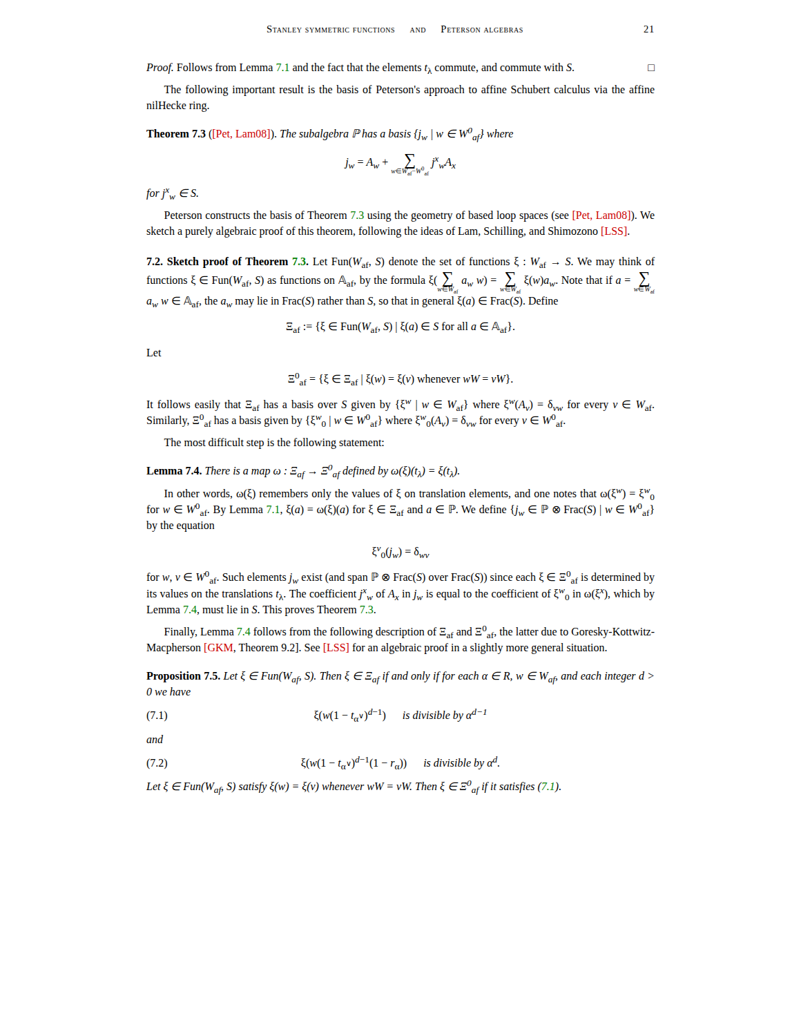Stanley symmetric functions and Peterson algebras 21
Proof. Follows from Lemma 7.1 and the fact that the elements tλ commute, and commute with S. □
The following important result is the basis of Peterson's approach to affine Schubert calculus via the affine nilHecke ring.
Theorem 7.3 ([Pet, Lam08]). The subalgebra ℙ has a basis {jw | w ∈ W0af} where
jw = Aw + ∑w∈Waf−W0af jxw Ax
for jxw ∈ S.
Peterson constructs the basis of Theorem 7.3 using the geometry of based loop spaces (see [Pet, Lam08]). We sketch a purely algebraic proof of this theorem, following the ideas of Lam, Schilling, and Shimozono [LSS].
7.2. Sketch proof of Theorem 7.3. Let Fun(Waf, S) denote the set of functions ξ : Waf → S. We may think of functions ξ ∈ Fun(Waf, S) as functions on 𝔸af, by the formula ξ(∑w∈Waf aw w) = ∑w∈Waf ξ(w)aw. Note that if a = ∑w∈Waf aw w ∈ 𝔸af, the aw may lie in Frac(S) rather than S, so that in general ξ(a) ∈ Frac(S). Define
Ξaf := {ξ ∈ Fun(Waf, S) | ξ(a) ∈ S for all a ∈ 𝔸af}.
Let
Ξ0af = {ξ ∈ Ξaf | ξ(w) = ξ(v) whenever wW = vW}.
It follows easily that Ξaf has a basis over S given by {ξw | w ∈ Waf} where ξw(Av) = δvw for every v ∈ Waf. Similarly, Ξ0af has a basis given by {ξw0 | w ∈ W0af} where ξw0(Av) = δvw for every v ∈ W0af.
The most difficult step is the following statement:
Lemma 7.4. There is a map ω : Ξaf → Ξ0af defined by ω(ξ)(tλ) = ξ(tλ).
In other words, ω(ξ) remembers only the values of ξ on translation elements, and one notes that ω(ξw) = ξw0 for w ∈ W0af. By Lemma 7.1, ξ(a) = ω(ξ)(a) for ξ ∈ Ξaf and a ∈ ℙ. We define {jw ∈ ℙ ⊗ Frac(S) | w ∈ W0af} by the equation
ξv0(jw) = δwv
for w, v ∈ W0af. Such elements jw exist (and span ℙ ⊗ Frac(S) over Frac(S)) since each ξ ∈ Ξ0af is determined by its values on the translations tλ. The coefficient jxw of Ax in jw is equal to the coefficient of ξw0 in ω(ξx), which by Lemma 7.4, must lie in S. This proves Theorem 7.3.
Finally, Lemma 7.4 follows from the following description of Ξaf and Ξ0af, the latter due to Goresky-Kottwitz-Macpherson [GKM, Theorem 9.2]. See [LSS] for an algebraic proof in a slightly more general situation.
Proposition 7.5. Let ξ ∈ Fun(Waf, S). Then ξ ∈ Ξaf if and only if for each α ∈ R, w ∈ Waf, and each integer d > 0 we have
(7.1) ξ(w(1 − tα∨)d−1) is divisible by αd−1
and
(7.2) ξ(w(1 − tα∨)d−1(1 − rα)) is divisible by αd.
Let ξ ∈ Fun(Waf, S) satisfy ξ(w) = ξ(v) whenever wW = vW. Then ξ ∈ Ξ0af if it satisfies (7.1).